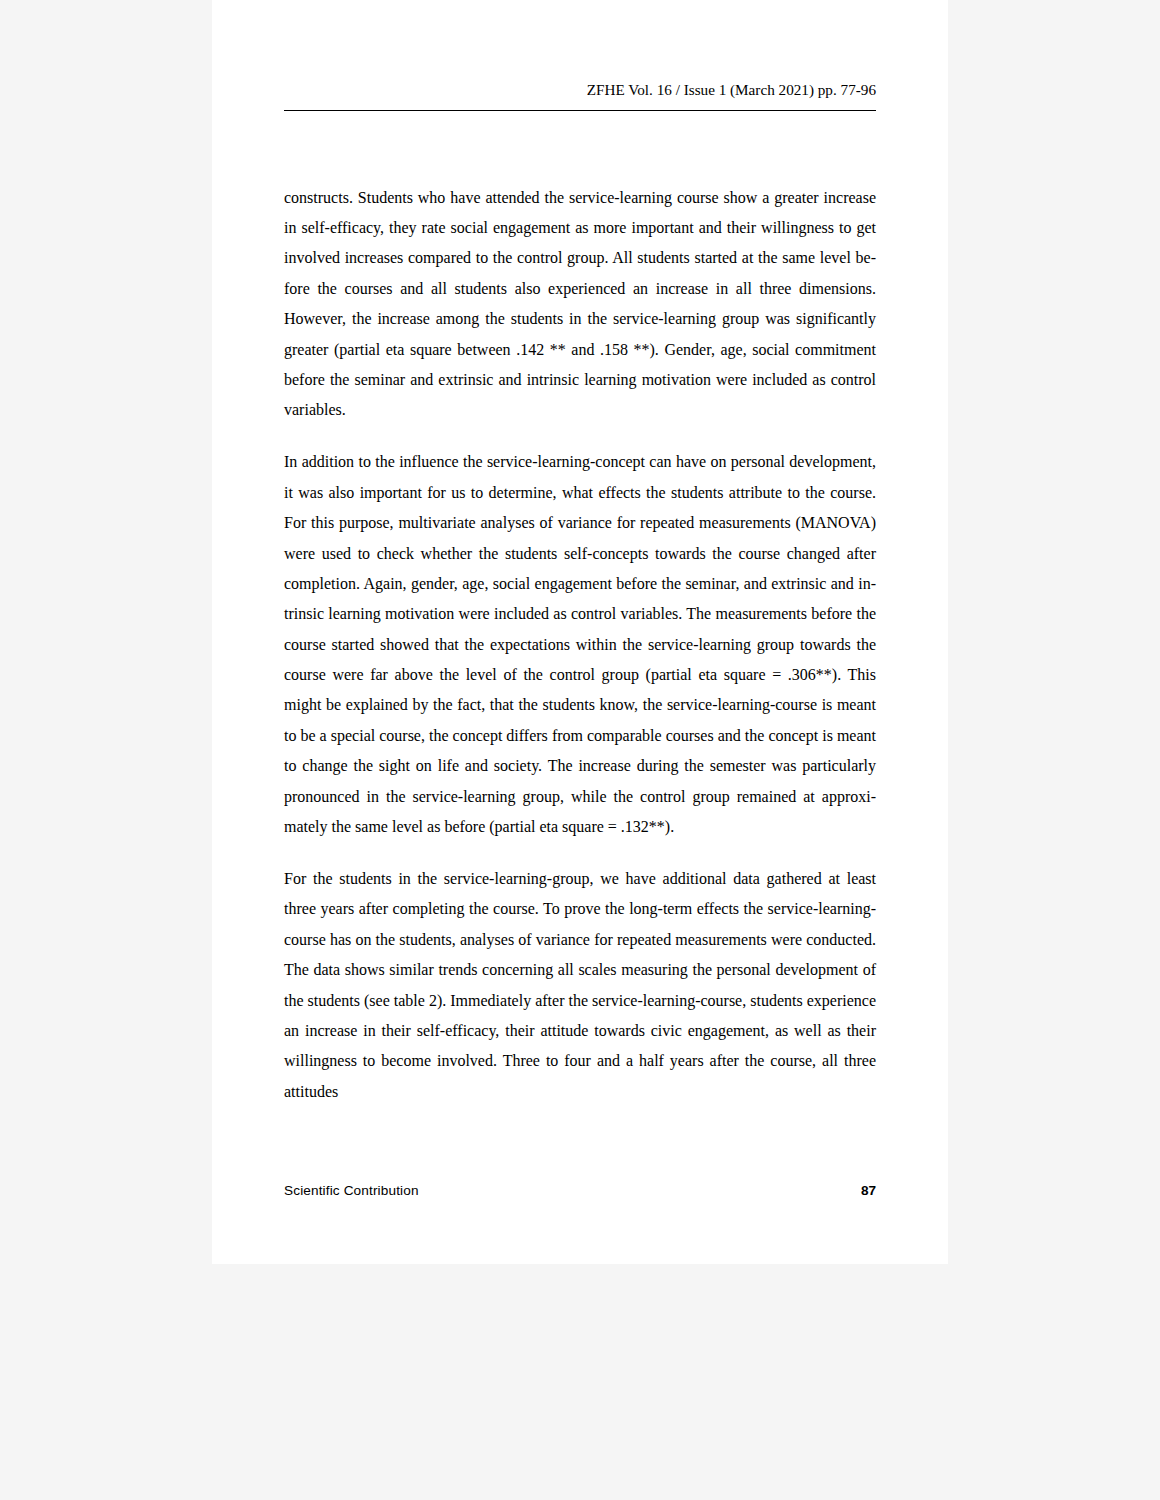ZFHE Vol. 16 / Issue 1 (March 2021) pp. 77-96
constructs. Students who have attended the service-learning course show a greater increase in self-efficacy, they rate social engagement as more important and their willingness to get involved increases compared to the control group. All students started at the same level before the courses and all students also experienced an increase in all three dimensions. However, the increase among the students in the service-learning group was significantly greater (partial eta square between .142 ** and .158 **). Gender, age, social commitment before the seminar and extrinsic and intrinsic learning motivation were included as control variables.
In addition to the influence the service-learning-concept can have on personal development, it was also important for us to determine, what effects the students attribute to the course. For this purpose, multivariate analyses of variance for repeated measurements (MANOVA) were used to check whether the students self-concepts towards the course changed after completion. Again, gender, age, social engagement before the seminar, and extrinsic and intrinsic learning motivation were included as control variables. The measurements before the course started showed that the expectations within the service-learning group towards the course were far above the level of the control group (partial eta square = .306**). This might be explained by the fact, that the students know, the service-learning-course is meant to be a special course, the concept differs from comparable courses and the concept is meant to change the sight on life and society. The increase during the semester was particularly pronounced in the service-learning group, while the control group remained at approximately the same level as before (partial eta square = .132**).
For the students in the service-learning-group, we have additional data gathered at least three years after completing the course. To prove the long-term effects the service-learning-course has on the students, analyses of variance for repeated measurements were conducted. The data shows similar trends concerning all scales measuring the personal development of the students (see table 2). Immediately after the service-learning-course, students experience an increase in their self-efficacy, their attitude towards civic engagement, as well as their willingness to become involved. Three to four and a half years after the course, all three attitudes
Scientific Contribution 87